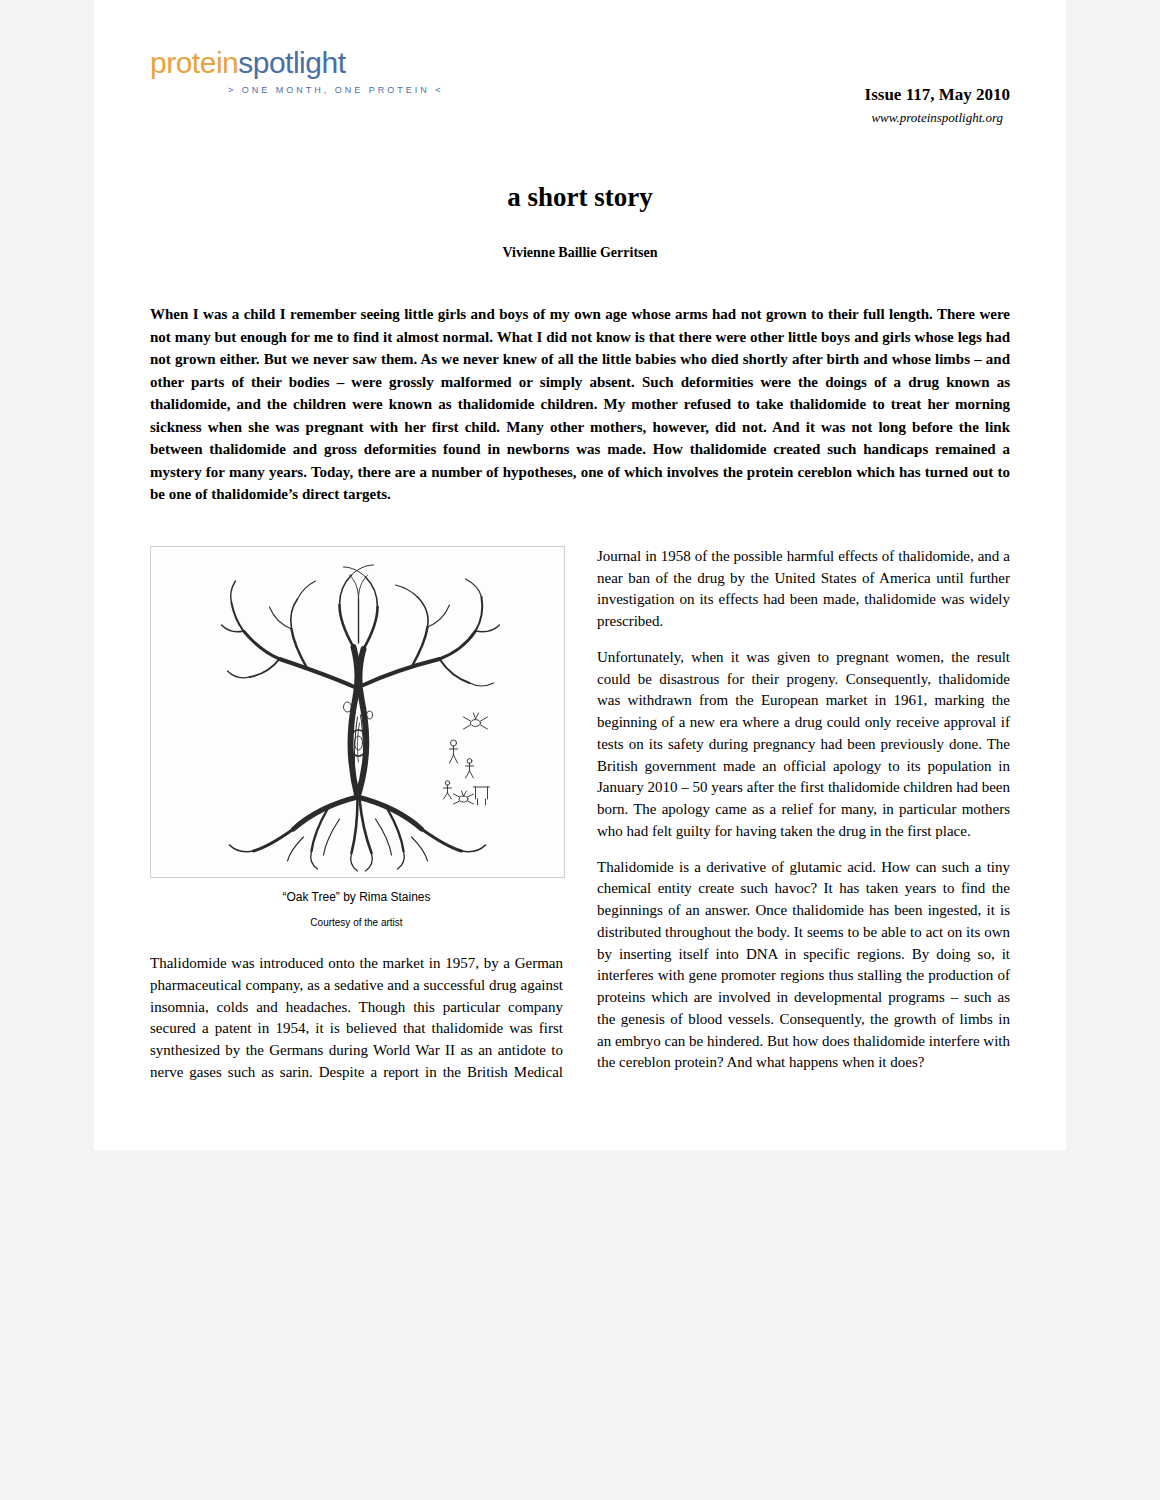protein spotlight
> ONE MONTH, ONE PROTEIN <
Issue 117, May 2010
www.proteinspotlight.org
a short story
Vivienne Baillie Gerritsen
When I was a child I remember seeing little girls and boys of my own age whose arms had not grown to their full length. There were not many but enough for me to find it almost normal. What I did not know is that there were other little boys and girls whose legs had not grown either. But we never saw them. As we never knew of all the little babies who died shortly after birth and whose limbs – and other parts of their bodies – were grossly malformed or simply absent. Such deformities were the doings of a drug known as thalidomide, and the children were known as thalidomide children. My mother refused to take thalidomide to treat her morning sickness when she was pregnant with her first child. Many other mothers, however, did not. And it was not long before the link between thalidomide and gross deformities found in newborns was made. How thalidomide created such handicaps remained a mystery for many years. Today, there are a number of hypotheses, one of which involves the protein cereblon which has turned out to be one of thalidomide’s direct targets.
“Oak Tree” by Rima Staines Courtesy of the artist
Thalidomide was introduced onto the market in 1957, by a German pharmaceutical company, as a sedative and a successful drug against insomnia, colds and headaches. Though this particular company secured a patent in 1954, it is believed that thalidomide was first synthesized by the Germans during World War II as an antidote to nerve gases such as sarin. Despite a report in the British Medical Journal in 1958 of the possible harmful effects of thalidomide, and a near ban of the drug by the United States of America until further investigation on its effects had been made, thalidomide was widely prescribed.
Unfortunately, when it was given to pregnant women, the result could be disastrous for their progeny. Consequently, thalidomide was withdrawn from the European market in 1961, marking the beginning of a new era where a drug could only receive approval if tests on its safety during pregnancy had been previously done. The British government made an official apology to its population in January 2010 – 50 years after the first thalidomide children had been born. The apology came as a relief for many, in particular mothers who had felt guilty for having taken the drug in the first place.
Thalidomide is a derivative of glutamic acid. How can such a tiny chemical entity create such havoc? It has taken years to find the beginnings of an answer. Once thalidomide has been ingested, it is distributed throughout the body. It seems to be able to act on its own by inserting itself into DNA in specific regions. By doing so, it interferes with gene promoter regions thus stalling the production of proteins which are involved in developmental programs – such as the genesis of blood vessels. Consequently, the growth of limbs in an embryo can be hindered. But how does thalidomide interfere with the cereblon protein? And what happens when it does?